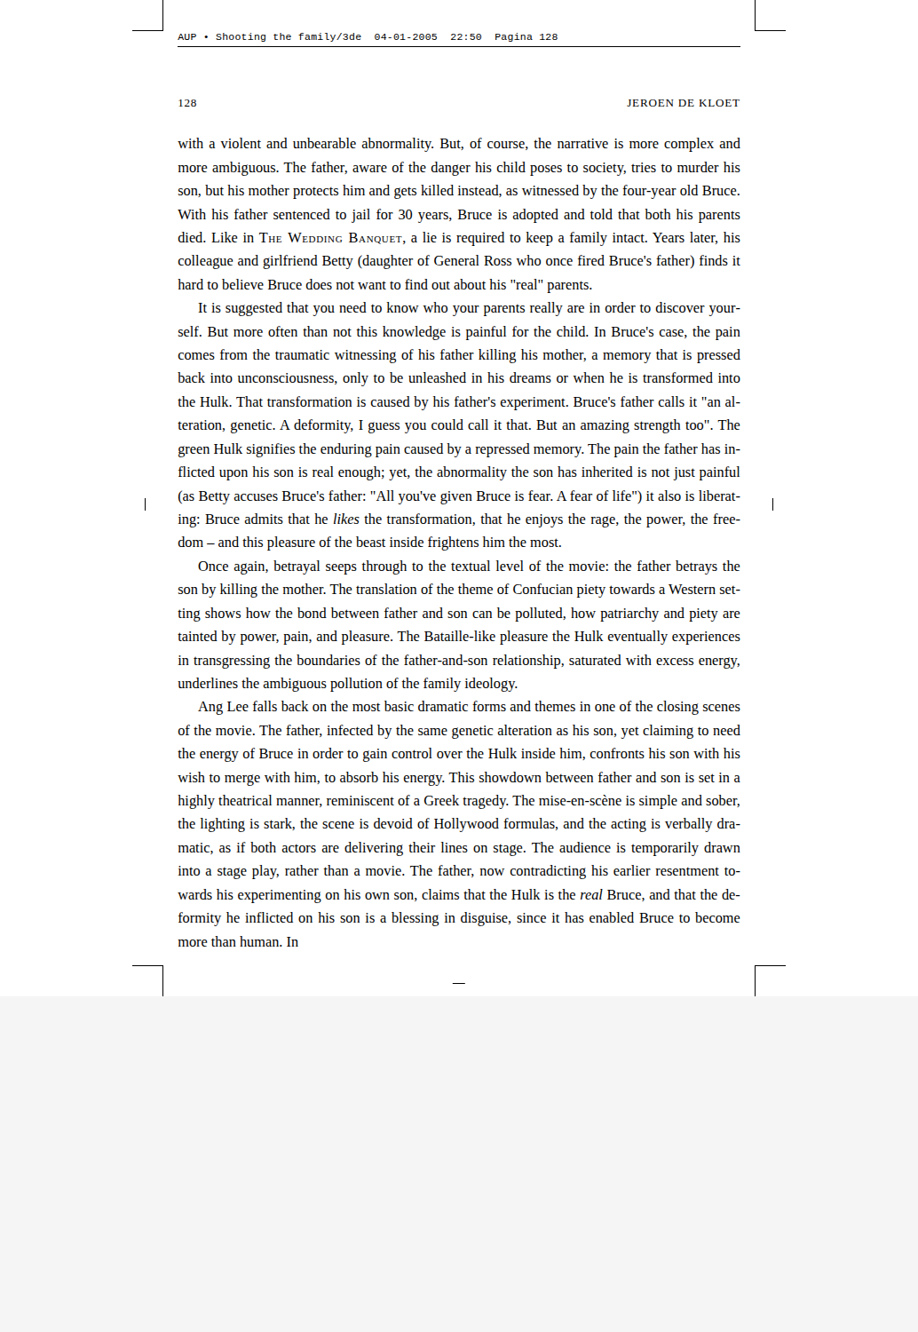AUP • Shooting the family/3de 04-01-2005 22:50 Pagina 128
128 Jeroen de Kloet
with a violent and unbearable abnormality. But, of course, the narrative is more complex and more ambiguous. The father, aware of the danger his child poses to society, tries to murder his son, but his mother protects him and gets killed instead, as witnessed by the four-year old Bruce. With his father sentenced to jail for 30 years, Bruce is adopted and told that both his parents died. Like in The Wedding Banquet, a lie is required to keep a family intact. Years later, his colleague and girlfriend Betty (daughter of General Ross who once fired Bruce's father) finds it hard to believe Bruce does not want to find out about his "real" parents.
It is suggested that you need to know who your parents really are in order to discover yourself. But more often than not this knowledge is painful for the child. In Bruce's case, the pain comes from the traumatic witnessing of his father killing his mother, a memory that is pressed back into unconsciousness, only to be unleashed in his dreams or when he is transformed into the Hulk. That transformation is caused by his father's experiment. Bruce's father calls it "an alteration, genetic. A deformity, I guess you could call it that. But an amazing strength too". The green Hulk signifies the enduring pain caused by a repressed memory. The pain the father has inflicted upon his son is real enough; yet, the abnormality the son has inherited is not just painful (as Betty accuses Bruce's father: "All you've given Bruce is fear. A fear of life") it also is liberating: Bruce admits that he likes the transformation, that he enjoys the rage, the power, the freedom – and this pleasure of the beast inside frightens him the most.
Once again, betrayal seeps through to the textual level of the movie: the father betrays the son by killing the mother. The translation of the theme of Confucian piety towards a Western setting shows how the bond between father and son can be polluted, how patriarchy and piety are tainted by power, pain, and pleasure. The Bataille-like pleasure the Hulk eventually experiences in transgressing the boundaries of the father-and-son relationship, saturated with excess energy, underlines the ambiguous pollution of the family ideology.
Ang Lee falls back on the most basic dramatic forms and themes in one of the closing scenes of the movie. The father, infected by the same genetic alteration as his son, yet claiming to need the energy of Bruce in order to gain control over the Hulk inside him, confronts his son with his wish to merge with him, to absorb his energy. This showdown between father and son is set in a highly theatrical manner, reminiscent of a Greek tragedy. The mise-en-scène is simple and sober, the lighting is stark, the scene is devoid of Hollywood formulas, and the acting is verbally dramatic, as if both actors are delivering their lines on stage. The audience is temporarily drawn into a stage play, rather than a movie. The father, now contradicting his earlier resentment towards his experimenting on his own son, claims that the Hulk is the real Bruce, and that the deformity he inflicted on his son is a blessing in disguise, since it has enabled Bruce to become more than human. In